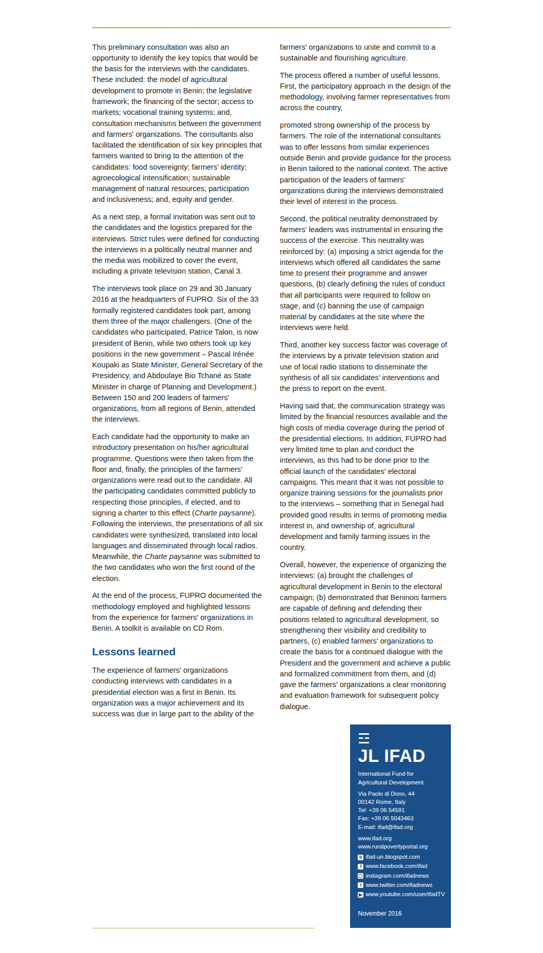This preliminary consultation was also an opportunity to identify the key topics that would be the basis for the interviews with the candidates. These included: the model of agricultural development to promote in Benin; the legislative framework; the financing of the sector; access to markets; vocational training systems; and, consultation mechanisms between the government and farmers' organizations. The consultants also facilitated the identification of six key principles that farmers wanted to bring to the attention of the candidates: food sovereignty; farmers' identity; agroecological intensification; sustainable management of natural resources; participation and inclusiveness; and, equity and gender.
As a next step, a formal invitation was sent out to the candidates and the logistics prepared for the interviews. Strict rules were defined for conducting the interviews in a politically neutral manner and the media was mobilized to cover the event, including a private television station, Canal 3.
The interviews took place on 29 and 30 January 2016 at the headquarters of FUPRO. Six of the 33 formally registered candidates took part, among them three of the major challengers. (One of the candidates who participated, Patrice Talon, is now president of Benin, while two others took up key positions in the new government – Pascal Irénée Koupaki as State Minister, General Secretary of the Presidency, and Abdoulaye Bio Tchané as State Minister in charge of Planning and Development.) Between 150 and 200 leaders of farmers' organizations, from all regions of Benin, attended the interviews.
Each candidate had the opportunity to make an introductory presentation on his/her agricultural programme. Questions were then taken from the floor and, finally, the principles of the farmers' organizations were read out to the candidate. All the participating candidates committed publicly to respecting those principles, if elected, and to signing a charter to this effect (Charte paysanne). Following the interviews, the presentations of all six candidates were synthesized, translated into local languages and disseminated through local radios. Meanwhile, the Charte paysanne was submitted to the two candidates who won the first round of the election.
At the end of the process, FUPRO documented the methodology employed and highlighted lessons from the experience for farmers' organizations in Benin. A toolkit is available on CD Rom.
Lessons learned
The experience of farmers' organizations conducting interviews with candidates in a presidential election was a first in Benin. Its organization was a major achievement and its success was due in large part to the ability of the farmers' organizations to unite and commit to a sustainable and flourishing agriculture.
The process offered a number of useful lessons. First, the participatory approach in the design of the methodology, involving farmer representatives from across the country,
promoted strong ownership of the process by farmers. The role of the international consultants was to offer lessons from similar experiences outside Benin and provide guidance for the process in Benin tailored to the national context. The active participation of the leaders of farmers' organizations during the interviews demonstrated their level of interest in the process.
Second, the political neutrality demonstrated by farmers' leaders was instrumental in ensuring the success of the exercise. This neutrality was reinforced by: (a) imposing a strict agenda for the interviews which offered all candidates the same time to present their programme and answer questions, (b) clearly defining the rules of conduct that all participants were required to follow on stage, and (c) banning the use of campaign material by candidates at the site where the interviews were held.
Third, another key success factor was coverage of the interviews by a private television station and use of local radio stations to disseminate the synthesis of all six candidates' interventions and the press to report on the event.
Having said that, the communication strategy was limited by the financial resources available and the high costs of media coverage during the period of the presidential elections. In addition, FUPRO had very limited time to plan and conduct the interviews, as this had to be done prior to the official launch of the candidates' electoral campaigns. This meant that it was not possible to organize training sessions for the journalists prior to the interviews – something that in Senegal had provided good results in terms of promoting media interest in, and ownership of, agricultural development and family farming issues in the country.
Overall, however, the experience of organizing the interviews: (a) brought the challenges of agricultural development in Benin to the electoral campaign; (b) demonstrated that Beninois farmers are capable of defining and defending their positions related to agricultural development, so strengthening their visibility and credibility to partners, (c) enabled farmers' organizations to create the basis for a continued dialogue with the President and the government and achieve a public and formalized commitment from them, and (d) gave the farmers' organizations a clear monitoring and evaluation framework for subsequent policy dialogue.
☲ JL IFAD
International Fund for
Agricultural Development
Via Paolo di Dono, 44
00142 Rome, Italy
Tel: +39 06 54591
Fax: +39 06 5043463
E-mail: ifad@ifad.org
www.ifad.org www.ruralpovertyportal.org
bifad-un.blogspot.com
fwww.facebook.com/ifad
▢instagram.com/ifadnews
twww.twitter.com/ifadnews
▶www.youtube.com/user/ifadTV
November 2016